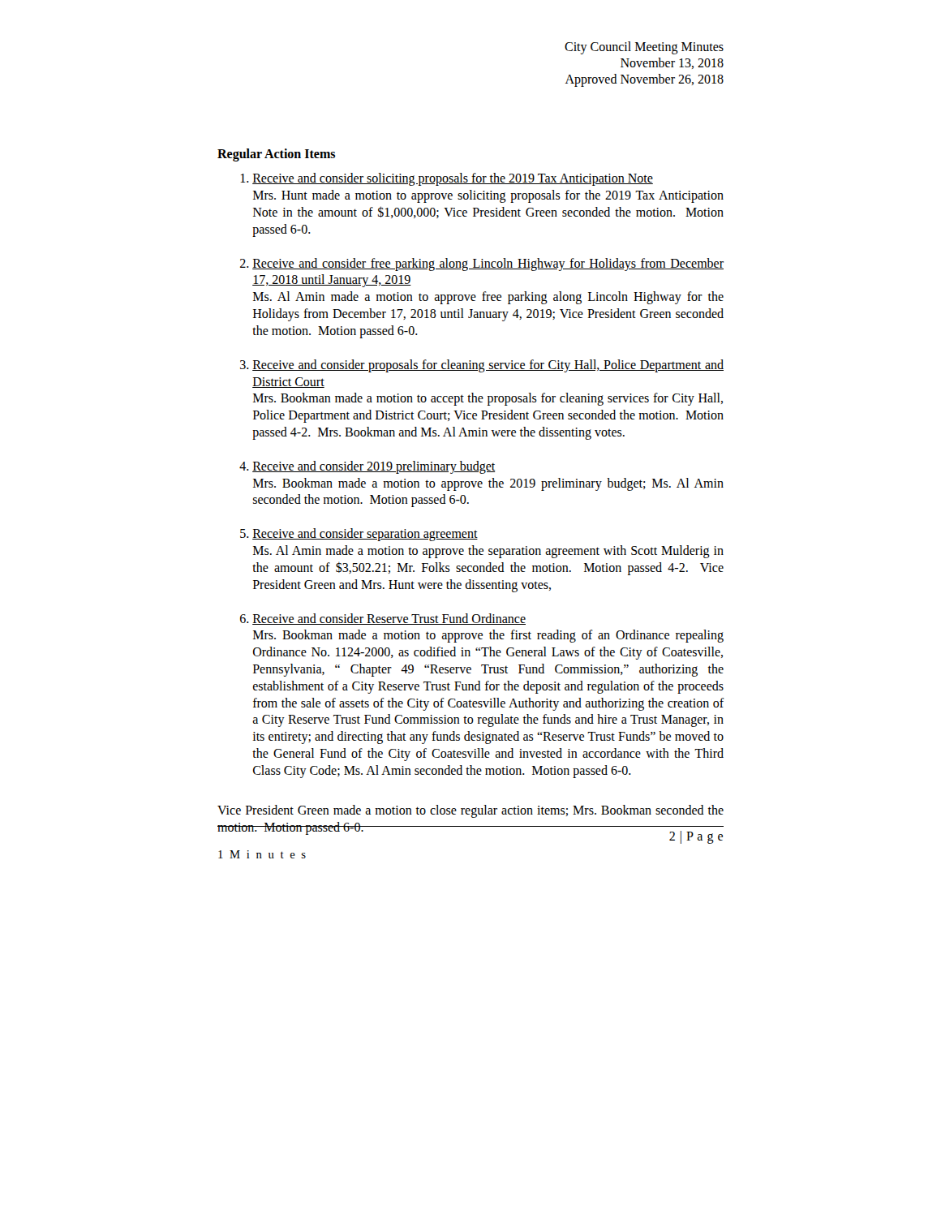City Council Meeting Minutes
November 13, 2018
Approved November 26, 2018
Regular Action Items
Receive and consider soliciting proposals for the 2019 Tax Anticipation Note
Mrs. Hunt made a motion to approve soliciting proposals for the 2019 Tax Anticipation Note in the amount of $1,000,000; Vice President Green seconded the motion. Motion passed 6-0.
Receive and consider free parking along Lincoln Highway for Holidays from December 17, 2018 until January 4, 2019
Ms. Al Amin made a motion to approve free parking along Lincoln Highway for the Holidays from December 17, 2018 until January 4, 2019; Vice President Green seconded the motion. Motion passed 6-0.
Receive and consider proposals for cleaning service for City Hall, Police Department and District Court
Mrs. Bookman made a motion to accept the proposals for cleaning services for City Hall, Police Department and District Court; Vice President Green seconded the motion. Motion passed 4-2. Mrs. Bookman and Ms. Al Amin were the dissenting votes.
Receive and consider 2019 preliminary budget
Mrs. Bookman made a motion to approve the 2019 preliminary budget; Ms. Al Amin seconded the motion. Motion passed 6-0.
Receive and consider separation agreement
Ms. Al Amin made a motion to approve the separation agreement with Scott Mulderig in the amount of $3,502.21; Mr. Folks seconded the motion. Motion passed 4-2. Vice President Green and Mrs. Hunt were the dissenting votes,
Receive and consider Reserve Trust Fund Ordinance
Mrs. Bookman made a motion to approve the first reading of an Ordinance repealing Ordinance No. 1124-2000, as codified in “The General Laws of the City of Coatesville, Pennsylvania, “ Chapter 49 “Reserve Trust Fund Commission,” authorizing the establishment of a City Reserve Trust Fund for the deposit and regulation of the proceeds from the sale of assets of the City of Coatesville Authority and authorizing the creation of a City Reserve Trust Fund Commission to regulate the funds and hire a Trust Manager, in its entirety; and directing that any funds designated as “Reserve Trust Funds” be moved to the General Fund of the City of Coatesville and invested in accordance with the Third Class City Code; Ms. Al Amin seconded the motion. Motion passed 6-0.
Vice President Green made a motion to close regular action items; Mrs. Bookman seconded the motion. Motion passed 6-0.
2 | P a g e
1 M i n u t e s